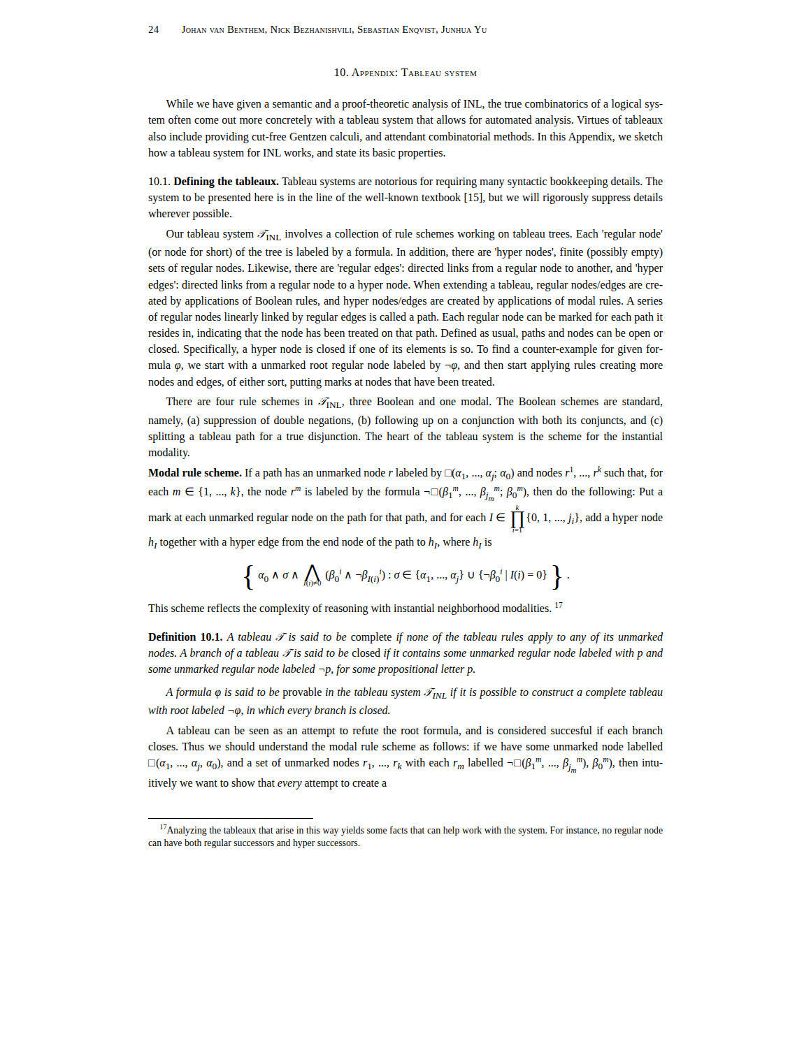24 Johan van Benthem, Nick Bezhanishvili, Sebastian Enqvist, Junhua Yu
10. Appendix: Tableau system
While we have given a semantic and a proof-theoretic analysis of INL, the true combinatorics of a logical system often come out more concretely with a tableau system that allows for automated analysis. Virtues of tableaux also include providing cut-free Gentzen calculi, and attendant combinatorial methods. In this Appendix, we sketch how a tableau system for INL works, and state its basic properties.
10.1. Defining the tableaux. Tableau systems are notorious for requiring many syntactic bookkeeping details. The system to be presented here is in the line of the well-known textbook [15], but we will rigorously suppress details wherever possible.
Our tableau system 𝒯INL involves a collection of rule schemes working on tableau trees. Each 'regular node' (or node for short) of the tree is labeled by a formula. In addition, there are 'hyper nodes', finite (possibly empty) sets of regular nodes. Likewise, there are 'regular edges': directed links from a regular node to another, and 'hyper edges': directed links from a regular node to a hyper node. When extending a tableau, regular nodes/edges are created by applications of Boolean rules, and hyper nodes/edges are created by applications of modal rules. A series of regular nodes linearly linked by regular edges is called a path. Each regular node can be marked for each path it resides in, indicating that the node has been treated on that path. Defined as usual, paths and nodes can be open or closed. Specifically, a hyper node is closed if one of its elements is so. To find a counter-example for given formula φ, we start with a unmarked root regular node labeled by ¬φ, and then start applying rules creating more nodes and edges, of either sort, putting marks at nodes that have been treated.
There are four rule schemes in 𝒯INL, three Boolean and one modal. The Boolean schemes are standard, namely, (a) suppression of double negations, (b) following up on a conjunction with both its conjuncts, and (c) splitting a tableau path for a true disjunction. The heart of the tableau system is the scheme for the instantial modality.
Modal rule scheme. If a path has an unmarked node r labeled by □(α1, ..., αj; α0) and nodes r1, ..., rk such that, for each m ∈ {1, ..., k}, the node rm is labeled by the formula ¬□(β1m, ..., βjmm; β0m), then do the following: Put a mark at each unmarked regular node on the path for that path, and for each I ∈ k∏i=1{0, 1, ..., ji}, add a hyper node hI together with a hyper edge from the end node of the path to hI, where hI is
{ α0 ∧ σ ∧ ⋀I(i)≠0 (β0i ∧ ¬βI(i)i) : σ ∈ {α1, ..., αj} ∪ {¬β0i | I(i) = 0} } .
This scheme reflects the complexity of reasoning with instantial neighborhood modalities. 17
Definition 10.1. A tableau 𝒯 is said to be complete if none of the tableau rules apply to any of its unmarked nodes. A branch of a tableau 𝒯 is said to be closed if it contains some unmarked regular node labeled with p and some unmarked regular node labeled ¬p, for some propositional letter p.
A formula φ is said to be provable in the tableau system 𝒯INL if it is possible to construct a complete tableau with root labeled ¬φ, in which every branch is closed.
A tableau can be seen as an attempt to refute the root formula, and is considered succesful if each branch closes. Thus we should understand the modal rule scheme as follows: if we have some unmarked node labelled □(α1, ..., αj, α0), and a set of unmarked nodes r1, ..., rk with each rm labelled ¬□(β1m, ..., βjmm), β0m), then intuitively we want to show that every attempt to create a
17Analyzing the tableaux that arise in this way yields some facts that can help work with the system. For instance, no regular node can have both regular successors and hyper successors.